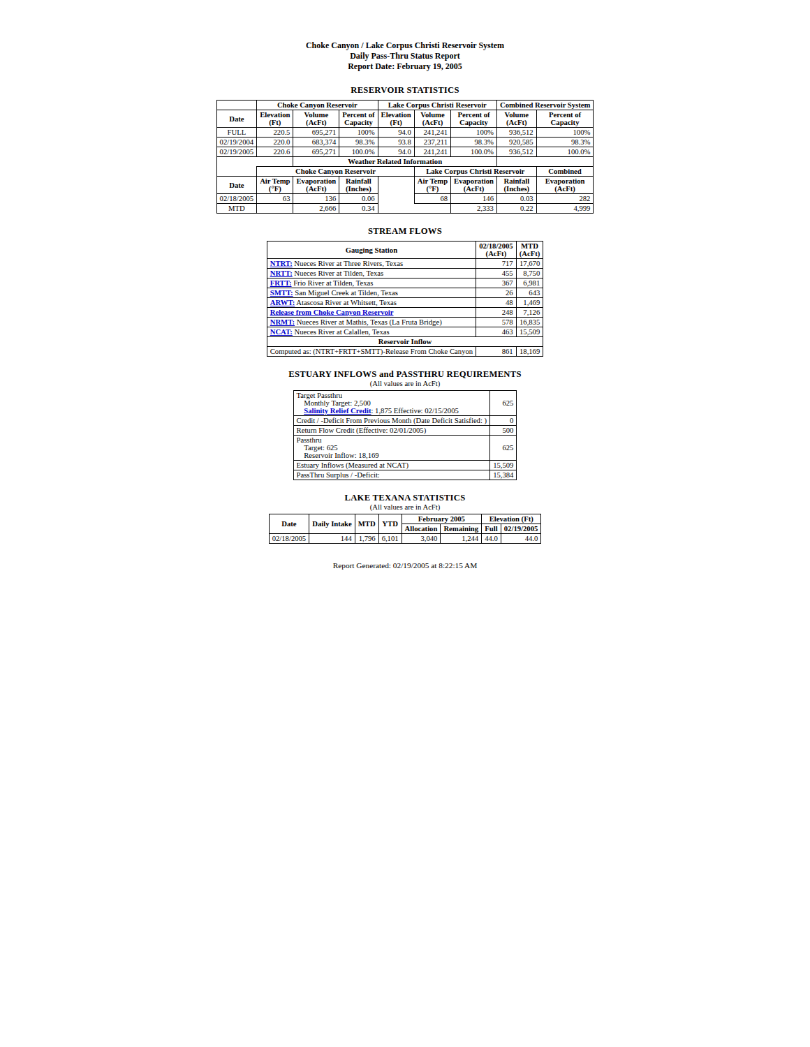Choke Canyon / Lake Corpus Christi Reservoir System
Daily Pass-Thru Status Report
Report Date: February 19, 2005
RESERVOIR STATISTICS
| | Choke Canyon Reservoir | Lake Corpus Christi Reservoir | Combined Reservoir System |
| --- | --- | --- | --- |
| Date | Elevation (Ft) | Volume (AcFt) | Percent of Capacity | Elevation (Ft) | Volume (AcFt) | Percent of Capacity | Volume (AcFt) | Percent of Capacity |
| FULL | 220.5 | 695,271 | 100% | 94.0 | 241,241 | 100% | 936,512 | 100% |
| 02/19/2004 | 220.0 | 683,374 | 98.3% | 93.8 | 237,211 | 98.3% | 920,585 | 98.3% |
| 02/19/2005 | 220.6 | 695,271 | 100.0% | 94.0 | 241,241 | 100.0% | 936,512 | 100.0% |
| | Weather Related Information | |
| | Choke Canyon Reservoir | Lake Corpus Christi Reservoir | Combined |
| Date | Air Temp (°F) | Evaporation (AcFt) | Rainfall (Inches) | | Air Temp (°F) | Evaporation (AcFt) | Rainfall (Inches) | Evaporation (AcFt) |
| 02/18/2005 | 63 | 136 | 0.06 | | 68 | 146 | 0.03 | 282 |
| MTD | | 2,666 | 0.34 | | | 2,333 | 0.22 | 4,999 |
STREAM FLOWS
| Gauging Station | 02/18/2005 (AcFt) | MTD (AcFt) |
| --- | --- | --- |
| NTRT: Nueces River at Three Rivers, Texas | 717 | 17,670 |
| NRTT: Nueces River at Tilden, Texas | 455 | 8,750 |
| FRTT: Frio River at Tilden, Texas | 367 | 6,981 |
| SMTT: San Miguel Creek at Tilden, Texas | 26 | 643 |
| ARWT: Atascosa River at Whitsett, Texas | 48 | 1,469 |
| Release from Choke Canyon Reservoir | 248 | 7,126 |
| NRMT: Nueces River at Mathis, Texas (La Fruta Bridge) | 578 | 16,835 |
| NCAT: Nueces River at Calallen, Texas | 463 | 15,509 |
| Reservoir Inflow |
| Computed as: (NTRT+FRTT+SMTT)-Release From Choke Canyon | 861 | 18,169 |
ESTUARY INFLOWS and PASSTHRU REQUIREMENTS
(All values are in AcFt)
| Target Passthru Monthly Target: 2,500 Salinity Relief Credit : 1,875 Effective: 02/15/2005 | 625 |
| Credit / -Deficit From Previous Month (Date Deficit Satisfied: ) | 0 |
| Return Flow Credit (Effective: 02/01/2005) | 500 |
| Passthru Target: 625 Reservoir Inflow: 18,169 | 625 |
| Estuary Inflows (Measured at NCAT) | 15,509 |
| PassThru Surplus / -Deficit: | 15,384 |
LAKE TEXANA STATISTICS
(All values are in AcFt)
| Date | Daily Intake | MTD | YTD | February 2005 | Elevation (Ft) |
| --- | --- | --- | --- | --- | --- |
| Allocation | Remaining | Full | 02/19/2005 |
| 02/18/2005 | 144 | 1,796 | 6,101 | 3,040 | 1,244 | 44.0 | 44.0 |
Report Generated: 02/19/2005 at 8:22:15 AM